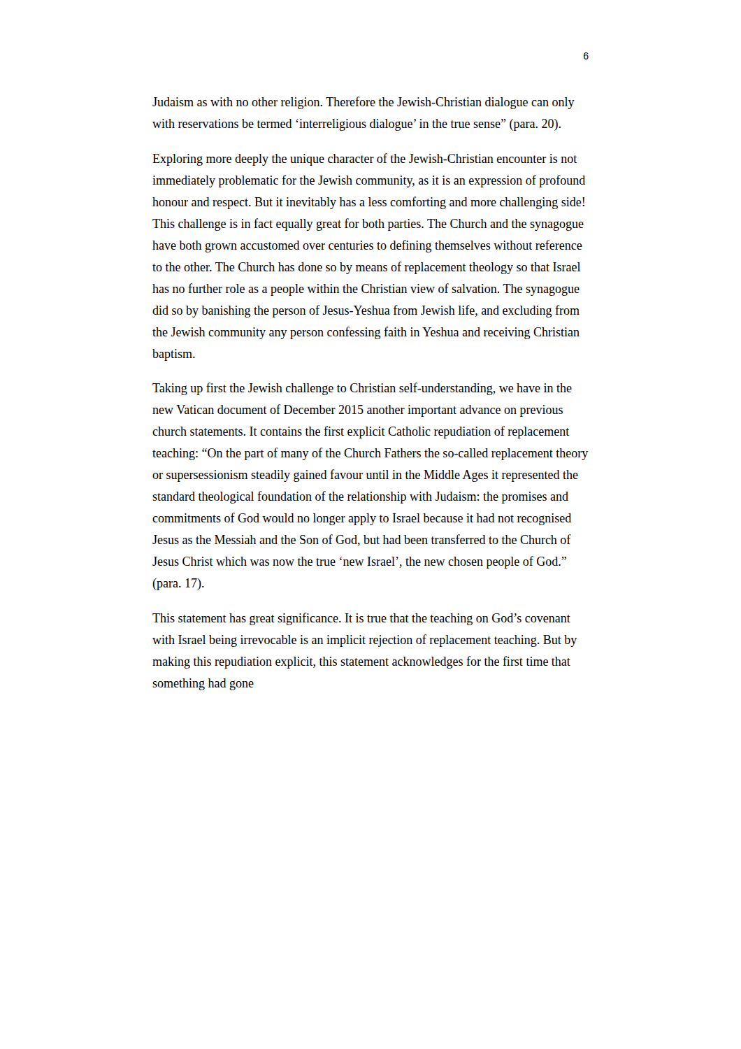6
Judaism as with no other religion. Therefore the Jewish-Christian dialogue can only with reservations be termed ‘interreligious dialogue’ in the true sense” (para. 20).
Exploring more deeply the unique character of the Jewish-Christian encounter is not immediately problematic for the Jewish community, as it is an expression of profound honour and respect. But it inevitably has a less comforting and more challenging side! This challenge is in fact equally great for both parties. The Church and the synagogue have both grown accustomed over centuries to defining themselves without reference to the other. The Church has done so by means of replacement theology so that Israel has no further role as a people within the Christian view of salvation. The synagogue did so by banishing the person of Jesus-Yeshua from Jewish life, and excluding from the Jewish community any person confessing faith in Yeshua and receiving Christian baptism.
Taking up first the Jewish challenge to Christian self-understanding, we have in the new Vatican document of December 2015 another important advance on previous church statements. It contains the first explicit Catholic repudiation of replacement teaching: “On the part of many of the Church Fathers the so-called replacement theory or supersessionism steadily gained favour until in the Middle Ages it represented the standard theological foundation of the relationship with Judaism: the promises and commitments of God would no longer apply to Israel because it had not recognised Jesus as the Messiah and the Son of God, but had been transferred to the Church of Jesus Christ which was now the true ‘new Israel’, the new chosen people of God.” (para. 17).
This statement has great significance. It is true that the teaching on God’s covenant with Israel being irrevocable is an implicit rejection of replacement teaching. But by making this repudiation explicit, this statement acknowledges for the first time that something had gone